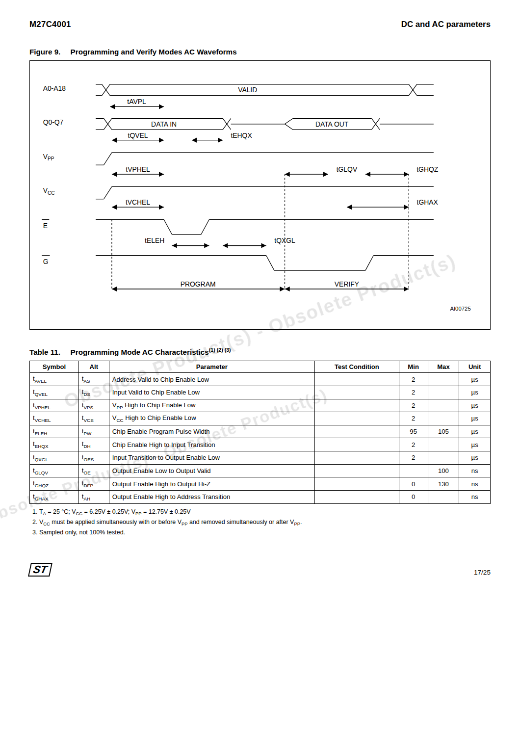Obsolete Product(s) - Obsolete Product(s)
Obsolete Product(s) - Obsolete Product(s)
M27C4001 DC and AC parameters
Figure 9. Programming and Verify Modes AC Waveforms
A0-A18 VALID tAVPL Q0-Q7 DATA IN DATA OUT tQVEL tEHQX VPP tVPHEL tGLQV tGHQZ VCC tVCHEL tGHAX E tELEH tQXGL G PROGRAM VERIFY AI00725
Table 11. Programming Mode AC Characteristics(1) (2) (3)
| Symbol | Alt | Parameter | Test Condition | Min | Max | Unit |
| --- | --- | --- | --- | --- | --- | --- |
| t AVEL | t AS | Address Valid to Chip Enable Low | | 2 | | µs |
| t QVEL | t DS | Input Valid to Chip Enable Low | | 2 | | µs |
| t VPHEL | t VPS | V PP High to Chip Enable Low | | 2 | | µs |
| t VCHEL | t VCS | V CC High to Chip Enable Low | | 2 | | µs |
| t ELEH | t PW | Chip Enable Program Pulse Width | | 95 | 105 | µs |
| t EHQX | t DH | Chip Enable High to Input Transition | | 2 | | µs |
| t QXGL | t OES | Input Transition to Output Enable Low | | 2 | | µs |
| t GLQV | t OE | Output Enable Low to Output Valid | | | 100 | ns |
| t GHQZ | t DFP | Output Enable High to Output Hi-Z | | 0 | 130 | ns |
| t GHAX | t AH | Output Enable High to Address Transition | | 0 | | ns |
TA = 25 °C; VCC = 6.25V ± 0.25V; VPP = 12.75V ± 0.25V
VCC must be applied simultaneously with or before VPP and removed simultaneously or after VPP.
Sampled only, not 100% tested.
ST 17/25